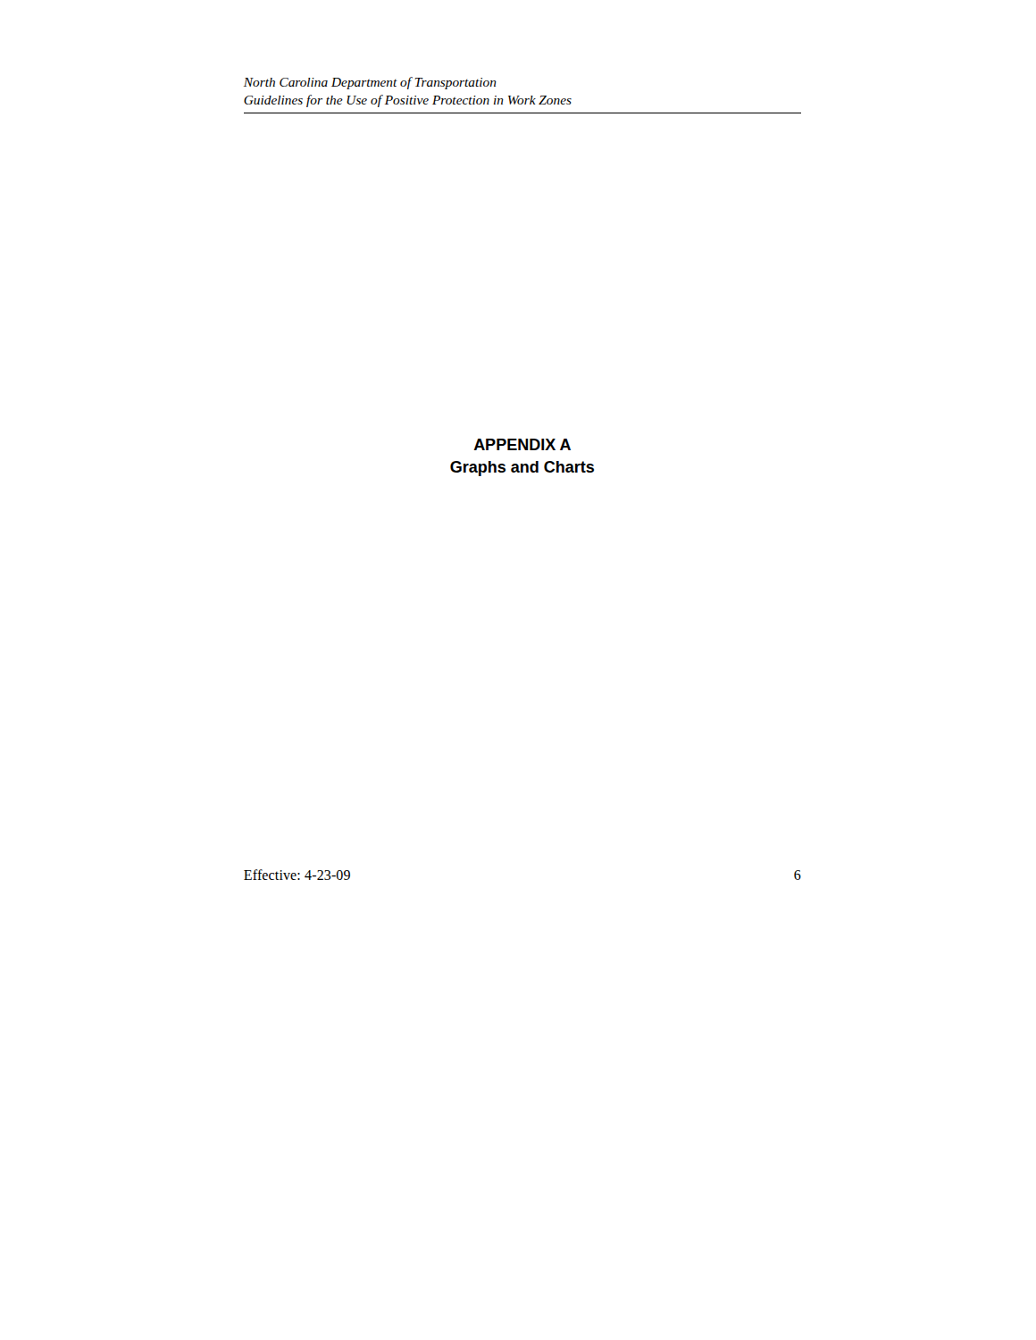North Carolina Department of Transportation
Guidelines for the Use of Positive Protection in Work Zones
APPENDIX A
Graphs and Charts
Effective: 4-23-09 6